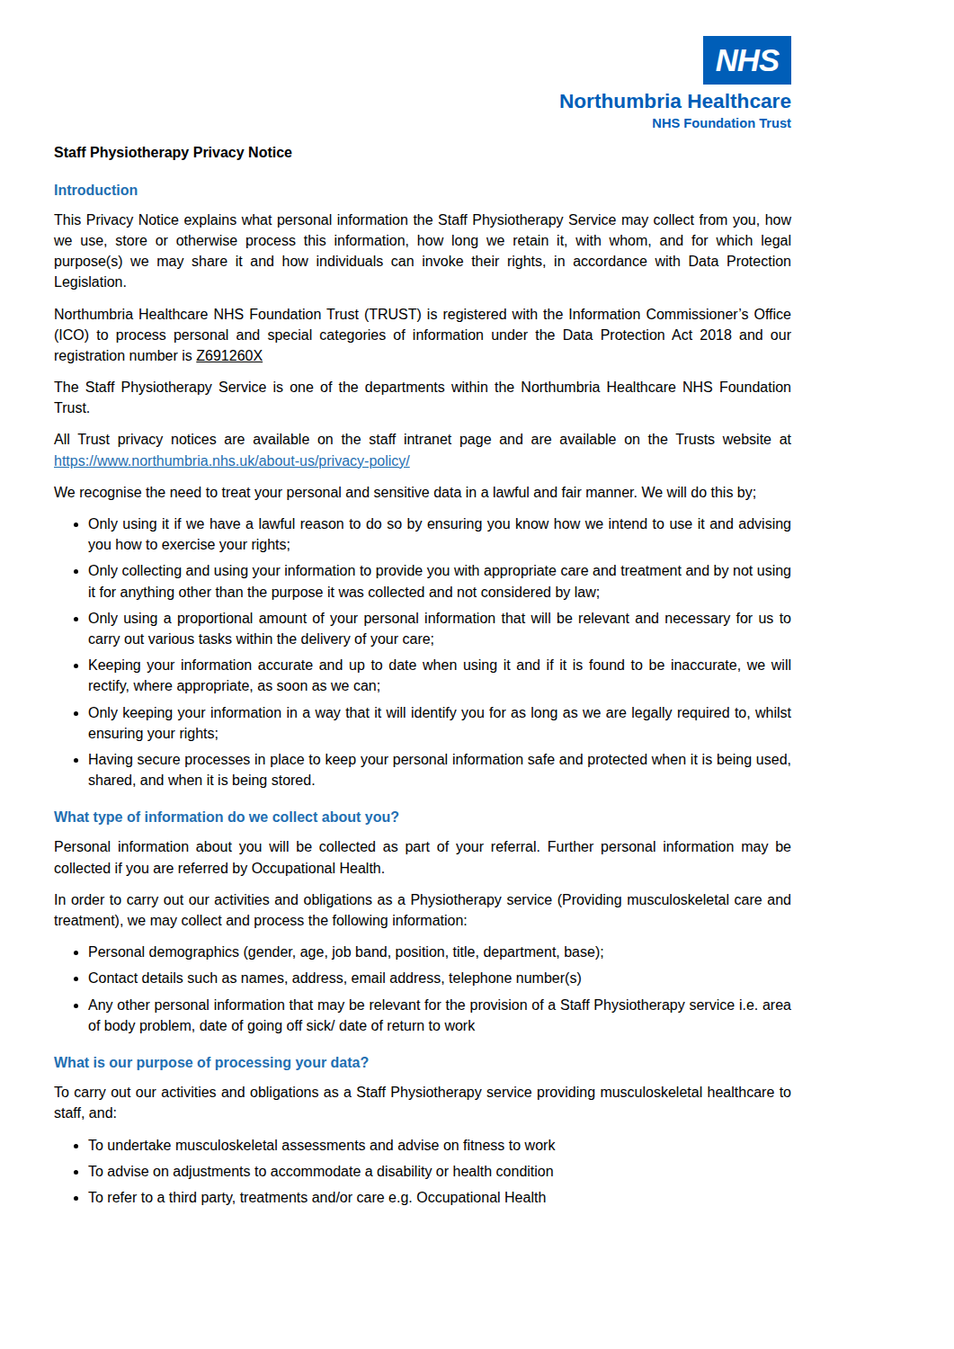NHS
Northumbria Healthcare
NHS Foundation Trust
Staff Physiotherapy Privacy Notice
Introduction
This Privacy Notice explains what personal information the Staff Physiotherapy Service may collect from you, how we use, store or otherwise process this information, how long we retain it, with whom, and for which legal purpose(s) we may share it and how individuals can invoke their rights, in accordance with Data Protection Legislation.
Northumbria Healthcare NHS Foundation Trust (TRUST) is registered with the Information Commissioner’s Office (ICO) to process personal and special categories of information under the Data Protection Act 2018 and our registration number is Z691260X
The Staff Physiotherapy Service is one of the departments within the Northumbria Healthcare NHS Foundation Trust.
All Trust privacy notices are available on the staff intranet page and are available on the Trusts website at https://www.northumbria.nhs.uk/about-us/privacy-policy/
We recognise the need to treat your personal and sensitive data in a lawful and fair manner. We will do this by;
Only using it if we have a lawful reason to do so by ensuring you know how we intend to use it and advising you how to exercise your rights;
Only collecting and using your information to provide you with appropriate care and treatment and by not using it for anything other than the purpose it was collected and not considered by law;
Only using a proportional amount of your personal information that will be relevant and necessary for us to carry out various tasks within the delivery of your care;
Keeping your information accurate and up to date when using it and if it is found to be inaccurate, we will rectify, where appropriate, as soon as we can;
Only keeping your information in a way that it will identify you for as long as we are legally required to, whilst ensuring your rights;
Having secure processes in place to keep your personal information safe and protected when it is being used, shared, and when it is being stored.
What type of information do we collect about you?
Personal information about you will be collected as part of your referral. Further personal information may be collected if you are referred by Occupational Health.
In order to carry out our activities and obligations as a Physiotherapy service (Providing musculoskeletal care and treatment), we may collect and process the following information:
Personal demographics (gender, age, job band, position, title, department, base);
Contact details such as names, address, email address, telephone number(s)
Any other personal information that may be relevant for the provision of a Staff Physiotherapy service i.e. area of body problem, date of going off sick/ date of return to work
What is our purpose of processing your data?
To carry out our activities and obligations as a Staff Physiotherapy service providing musculoskeletal healthcare to staff, and:
To undertake musculoskeletal assessments and advise on fitness to work
To advise on adjustments to accommodate a disability or health condition
To refer to a third party, treatments and/or care e.g. Occupational Health